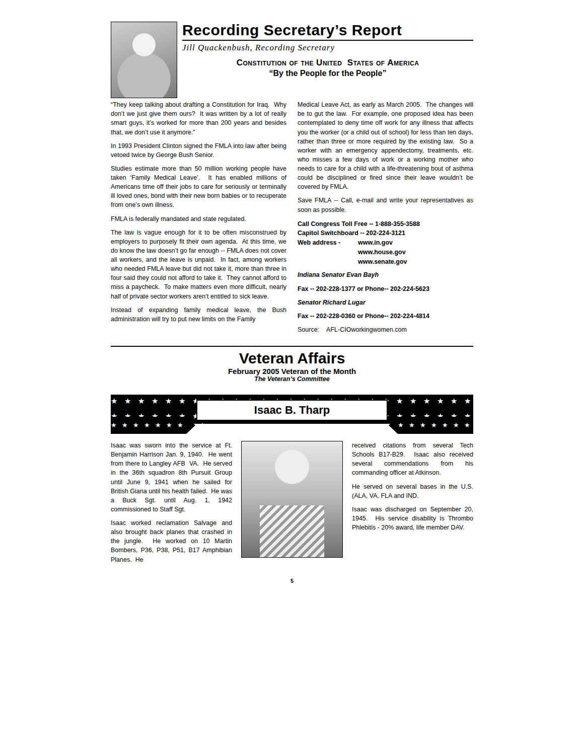Recording Secretary’s Report
Jill Quackenbush, Recording Secretary
Constitution of the United States of America
“By the People for the People”
“They keep talking about drafting a Constitution for Iraq. Why don’t we just give them ours? It was written by a lot of really smart guys, it’s worked for more than 200 years and besides that, we don’t use it anymore.”
In 1993 President Clinton signed the FMLA into law after being vetoed twice by George Bush Senior.
Studies estimate more than 50 million working people have taken ‘Family Medical Leave’. It has enabled millions of Americans time off their jobs to care for seriously or terminally ill loved ones, bond with their new born babies or to recuperate from one’s own illness.
FMLA is federally mandated and state regulated.
The law is vague enough for it to be often misconstrued by employers to purposely fit their own agenda. At this time, we do know the law doesn’t go far enough -- FMLA does not cover all workers, and the leave is unpaid. In fact, among workers who needed FMLA leave but did not take it, more than three in four said they could not afford to take it. They cannot afford to miss a paycheck. To make matters even more difficult, nearly half of private sector workers aren’t entitled to sick leave.
Instead of expanding family medical leave, the Bush administration will try to put new limits on the Family
Medical Leave Act, as early as March 2005. The changes will be to gut the law. For example, one proposed idea has been contemplated to deny time off work for any illness that affects you the worker (or a child out of school) for less than ten days, rather than three or more required by the existing law. So a worker with an emergency appendectomy, treatments, etc. who misses a few days of work or a working mother who needs to care for a child with a life-threatening bout of asthma could be disciplined or fired since their leave wouldn’t be covered by FMLA.
Save FMLA -- Call, e-mail and write your representatives as soon as possible.
Call Congress Toll Free -- 1-888-355-3588
Capitol Switchboard -- 202-224-3121
Web address -www.in.gov
www.house.gov
www.senate.gov
Indiana Senator Evan Bayh
Fax -- 202-228-1377 or Phone-- 202-224-5623
Senator Richard Lugar
Fax -- 202-228-0360 or Phone-- 202-224-4814
Source: AFL-CIOworkingwomen.com
Veteran Affairs
February 2005 Veteran of the Month
The Veteran’s Committee
★★★★★★★★★★★★★★★★★★★★★★★★★★★★★★★★★★★★★★★★★★★★★★★★★★
★★★★★★★★★★★★★★★★★★★★★★★★★★★★★★★★★★★★★★★★★★★★★★★★★★
Isaac B. Tharp
★★★★★★★★★
★★★★★★★★★
Isaac was sworn into the service at Ft. Benjamin Harrison Jan. 9, 1940. He went from there to Langley AFB VA. He served in the 36th squadron 8th Pursuit Group until June 9, 1941 when he sailed for British Giana until his health failed. He was a Buck Sgt. until Aug. 1, 1942 commissioned to Staff Sgt.
Isaac worked reclamation Salvage and also brought back planes that crashed in the jungle. He worked on 10 Martin Bombers, P36, P38, P51, B17 Amphibian Planes. He
received citations from several Tech Schools B17-B29. Isaac also received several commendations from his commanding officer at Atkinson.
He served on several bases in the U.S. (ALA, VA, FLA and IND.
Isaac was discharged on September 20, 1945. His service disability is Thrombo Phlebitis - 20% award, life member DAV.
5